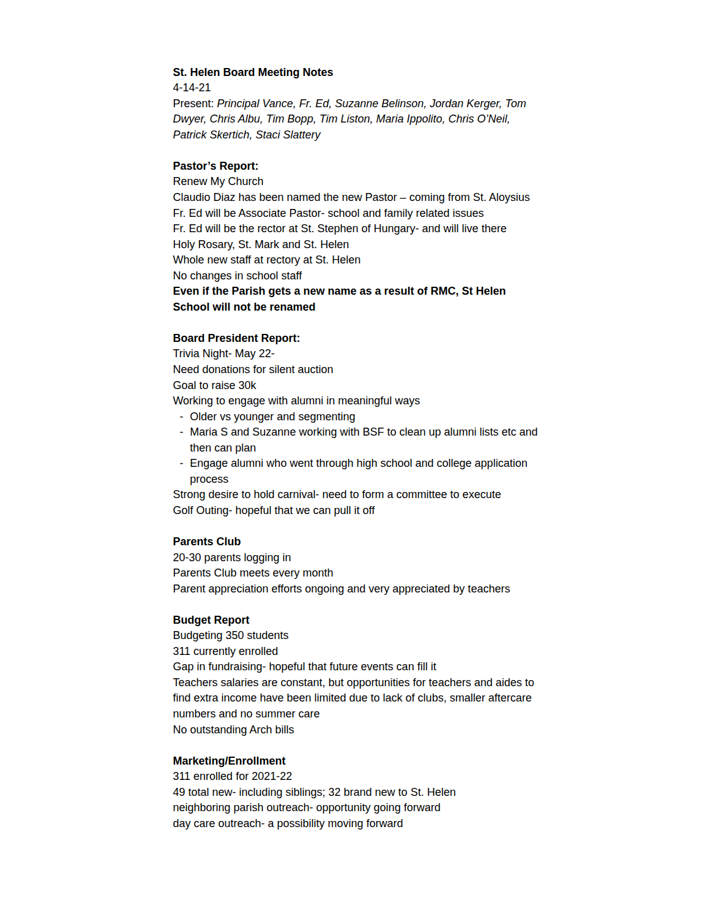St. Helen Board Meeting Notes
4-14-21
Present: Principal Vance, Fr. Ed, Suzanne Belinson, Jordan Kerger, Tom Dwyer, Chris Albu, Tim Bopp, Tim Liston, Maria Ippolito, Chris O’Neil, Patrick Skertich, Staci Slattery
Pastor’s Report:
Renew My Church
Claudio Diaz has been named the new Pastor – coming from St. Aloysius
Fr. Ed will be Associate Pastor- school and family related issues
Fr. Ed will be the rector at St. Stephen of Hungary- and will live there
Holy Rosary, St. Mark and St. Helen
Whole new staff at rectory at St. Helen
No changes in school staff
Even if the Parish gets a new name as a result of RMC, St Helen School will not be renamed
Board President Report:
Trivia Night- May 22-
Need donations for silent auction
Goal to raise 30k
Working to engage with alumni in meaningful ways
Older vs younger and segmenting
Maria S and Suzanne working with BSF to clean up alumni lists etc and then can plan
Engage alumni who went through high school and college application process
Strong desire to hold carnival- need to form a committee to execute
Golf Outing- hopeful that we can pull it off
Parents Club
20-30 parents logging in
Parents Club meets every month
Parent appreciation efforts ongoing and very appreciated by teachers
Budget Report
Budgeting 350 students
311 currently enrolled
Gap in fundraising- hopeful that future events can fill it
Teachers salaries are constant, but opportunities for teachers and aides to find extra income have been limited due to lack of clubs, smaller aftercare numbers and no summer care
No outstanding Arch bills
Marketing/Enrollment
311 enrolled for 2021-22
49 total new- including siblings; 32 brand new to St. Helen
neighboring parish outreach- opportunity going forward
day care outreach- a possibility moving forward